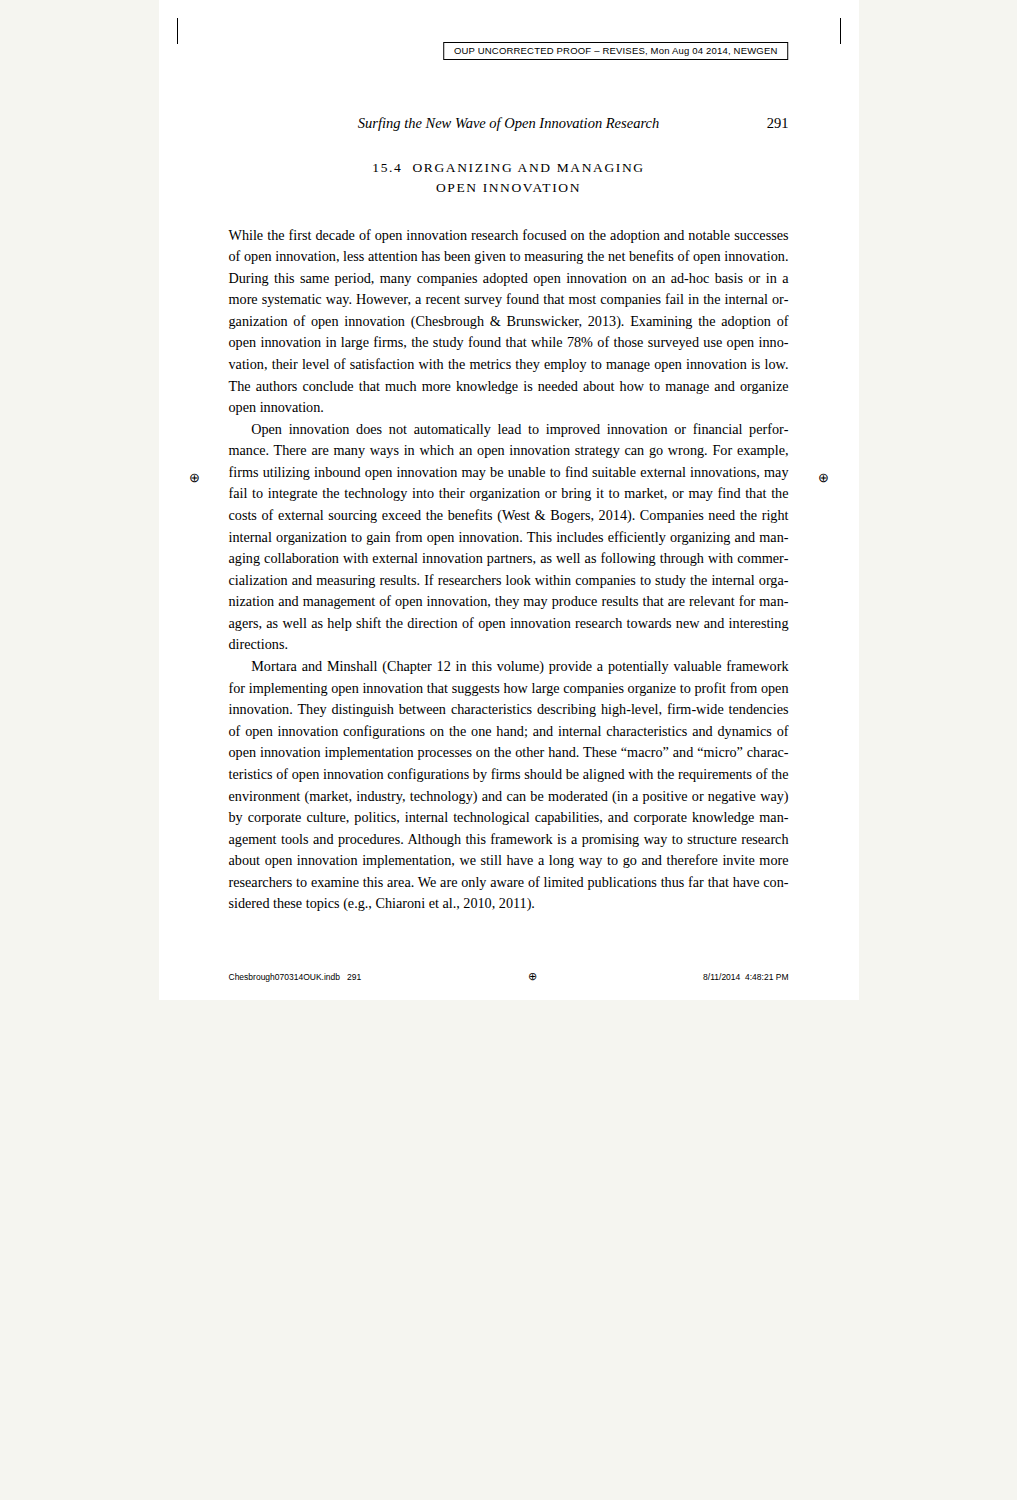OUP UNCORRECTED PROOF – REVISES, Mon Aug 04 2014, NEWGEN
Surfing the New Wave of Open Innovation Research 291
15.4 Organizing and Managing
Open Innovation
While the first decade of open innovation research focused on the adoption and notable successes of open innovation, less attention has been given to measuring the net benefits of open innovation. During this same period, many companies adopted open innovation on an ad-hoc basis or in a more systematic way. However, a recent survey found that most companies fail in the internal organization of open innovation (Chesbrough & Brunswicker, 2013). Examining the adoption of open innovation in large firms, the study found that while 78% of those surveyed use open innovation, their level of satisfaction with the metrics they employ to manage open innovation is low. The authors conclude that much more knowledge is needed about how to manage and organize open innovation.
Open innovation does not automatically lead to improved innovation or financial performance. There are many ways in which an open innovation strategy can go wrong. For example, firms utilizing inbound open innovation may be unable to find suitable external innovations, may fail to integrate the technology into their organization or bring it to market, or may find that the costs of external sourcing exceed the benefits (West & Bogers, 2014). Companies need the right internal organization to gain from open innovation. This includes efficiently organizing and managing collaboration with external innovation partners, as well as following through with commercialization and measuring results. If researchers look within companies to study the internal organization and management of open innovation, they may produce results that are relevant for managers, as well as help shift the direction of open innovation research towards new and interesting directions.
Mortara and Minshall (Chapter 12 in this volume) provide a potentially valuable framework for implementing open innovation that suggests how large companies organize to profit from open innovation. They distinguish between characteristics describing high-level, firm-wide tendencies of open innovation configurations on the one hand; and internal characteristics and dynamics of open innovation implementation processes on the other hand. These “macro” and “micro” characteristics of open innovation configurations by firms should be aligned with the requirements of the environment (market, industry, technology) and can be moderated (in a positive or negative way) by corporate culture, politics, internal technological capabilities, and corporate knowledge management tools and procedures. Although this framework is a promising way to structure research about open innovation implementation, we still have a long way to go and therefore invite more researchers to examine this area. We are only aware of limited publications thus far that have considered these topics (e.g., Chiaroni et al., 2010, 2011).
⊕
⊕
Chesbrough070314OUK.indb 291 ⊕ 8/11/2014 4:48:21 PM